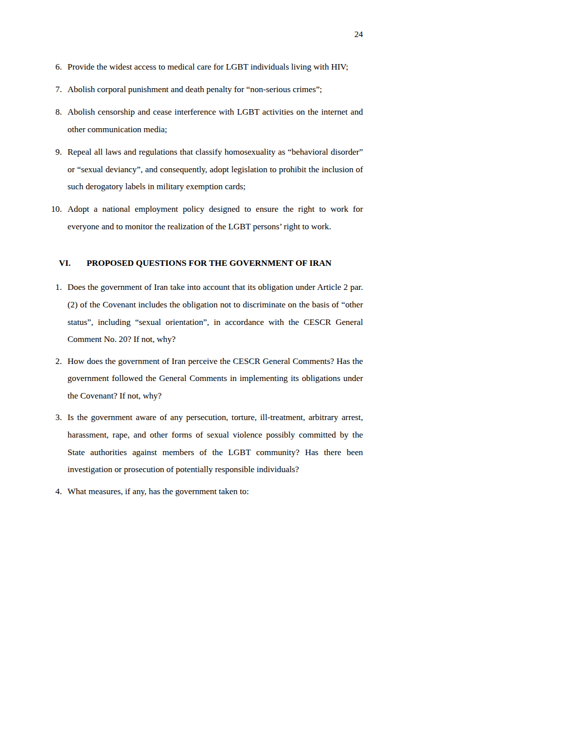24
Provide the widest access to medical care for LGBT individuals living with HIV;
Abolish corporal punishment and death penalty for “non-serious crimes”;
Abolish censorship and cease interference with LGBT activities on the internet and other communication media;
Repeal all laws and regulations that classify homosexuality as “behavioral disorder” or “sexual deviancy”, and consequently, adopt legislation to prohibit the inclusion of such derogatory labels in military exemption cards;
Adopt a national employment policy designed to ensure the right to work for everyone and to monitor the realization of the LGBT persons’ right to work.
VI. PROPOSED QUESTIONS FOR THE GOVERNMENT OF IRAN
Does the government of Iran take into account that its obligation under Article 2 par. (2) of the Covenant includes the obligation not to discriminate on the basis of “other status”, including “sexual orientation”, in accordance with the CESCR General Comment No. 20? If not, why?
How does the government of Iran perceive the CESCR General Comments? Has the government followed the General Comments in implementing its obligations under the Covenant? If not, why?
Is the government aware of any persecution, torture, ill-treatment, arbitrary arrest, harassment, rape, and other forms of sexual violence possibly committed by the State authorities against members of the LGBT community? Has there been investigation or prosecution of potentially responsible individuals?
What measures, if any, has the government taken to: